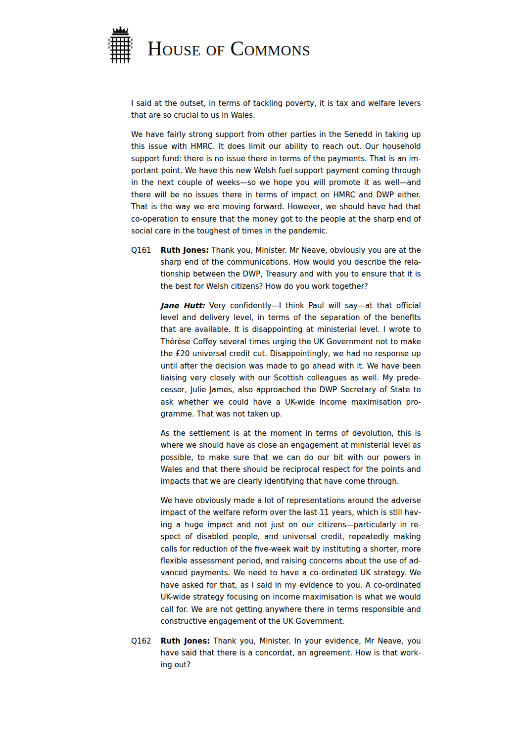House of Commons
I said at the outset, in terms of tackling poverty, it is tax and welfare levers that are so crucial to us in Wales.
We have fairly strong support from other parties in the Senedd in taking up this issue with HMRC. It does limit our ability to reach out. Our household support fund: there is no issue there in terms of the payments. That is an important point. We have this new Welsh fuel support payment coming through in the next couple of weeks—so we hope you will promote it as well—and there will be no issues there in terms of impact on HMRC and DWP either. That is the way we are moving forward. However, we should have had that co-operation to ensure that the money got to the people at the sharp end of social care in the toughest of times in the pandemic.
Q161
Ruth Jones: Thank you, Minister. Mr Neave, obviously you are at the sharp end of the communications. How would you describe the relationship between the DWP, Treasury and with you to ensure that it is the best for Welsh citizens? How do you work together?
Jane Hutt: Very confidently—I think Paul will say—at that official level and delivery level, in terms of the separation of the benefits that are available. It is disappointing at ministerial level. I wrote to Thérèse Coffey several times urging the UK Government not to make the £20 universal credit cut. Disappointingly, we had no response up until after the decision was made to go ahead with it. We have been liaising very closely with our Scottish colleagues as well. My predecessor, Julie James, also approached the DWP Secretary of State to ask whether we could have a UK-wide income maximisation programme. That was not taken up.
As the settlement is at the moment in terms of devolution, this is where we should have as close an engagement at ministerial level as possible, to make sure that we can do our bit with our powers in Wales and that there should be reciprocal respect for the points and impacts that we are clearly identifying that have come through.
We have obviously made a lot of representations around the adverse impact of the welfare reform over the last 11 years, which is still having a huge impact and not just on our citizens—particularly in respect of disabled people, and universal credit, repeatedly making calls for reduction of the five-week wait by instituting a shorter, more flexible assessment period, and raising concerns about the use of advanced payments. We need to have a co-ordinated UK strategy. We have asked for that, as I said in my evidence to you. A co-ordinated UK-wide strategy focusing on income maximisation is what we would call for. We are not getting anywhere there in terms responsible and constructive engagement of the UK Government.
Q162
Ruth Jones: Thank you, Minister. In your evidence, Mr Neave, you have said that there is a concordat, an agreement. How is that working out?